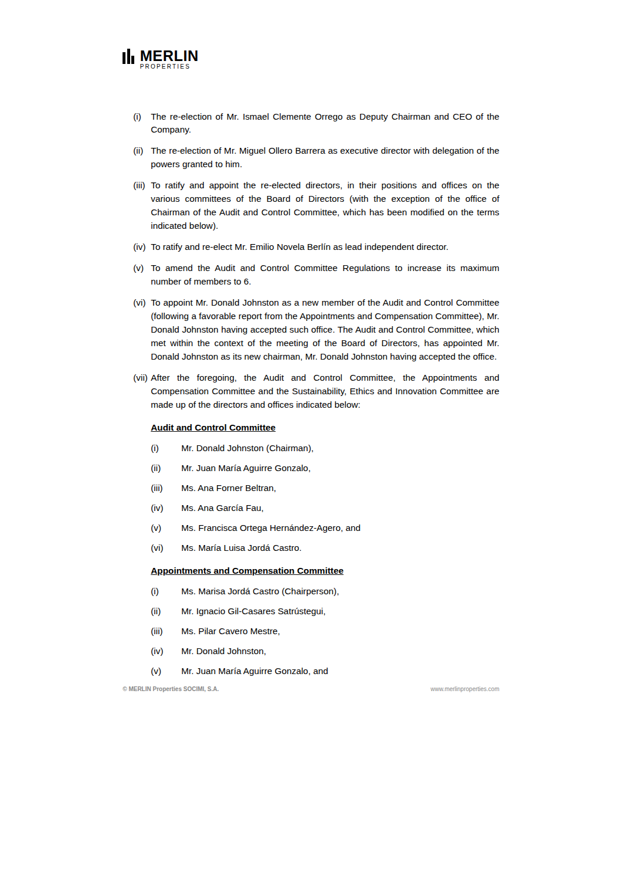MERLIN PROPERTIES
(i)
The re-election of Mr. Ismael Clemente Orrego as Deputy Chairman and CEO of the Company.
(ii)
The re-election of Mr. Miguel Ollero Barrera as executive director with delegation of the powers granted to him.
(iii)
To ratify and appoint the re-elected directors, in their positions and offices on the various committees of the Board of Directors (with the exception of the office of Chairman of the Audit and Control Committee, which has been modified on the terms indicated below).
(iv)
To ratify and re-elect Mr. Emilio Novela Berlín as lead independent director.
(v)
To amend the Audit and Control Committee Regulations to increase its maximum number of members to 6.
(vi)
To appoint Mr. Donald Johnston as a new member of the Audit and Control Committee (following a favorable report from the Appointments and Compensation Committee), Mr. Donald Johnston having accepted such office. The Audit and Control Committee, which met within the context of the meeting of the Board of Directors, has appointed Mr. Donald Johnston as its new chairman, Mr. Donald Johnston having accepted the office.
(vii)
After the foregoing, the Audit and Control Committee, the Appointments and Compensation Committee and the Sustainability, Ethics and Innovation Committee are made up of the directors and offices indicated below:
Audit and Control Committee
(i)
Mr. Donald Johnston (Chairman),
(ii)
Mr. Juan María Aguirre Gonzalo,
(iii)
Ms. Ana Forner Beltran,
(iv)
Ms. Ana García Fau,
(v)
Ms. Francisca Ortega Hernández-Agero, and
(vi)
Ms. María Luisa Jordá Castro.
Appointments and Compensation Committee
(i)
Ms. Marisa Jordá Castro (Chairperson),
(ii)
Mr. Ignacio Gil-Casares Satrústegui,
(iii)
Ms. Pilar Cavero Mestre,
(iv)
Mr. Donald Johnston,
(v)
Mr. Juan María Aguirre Gonzalo, and
© MERLIN Properties SOCIMI, S.A. www.merlinproperties.com